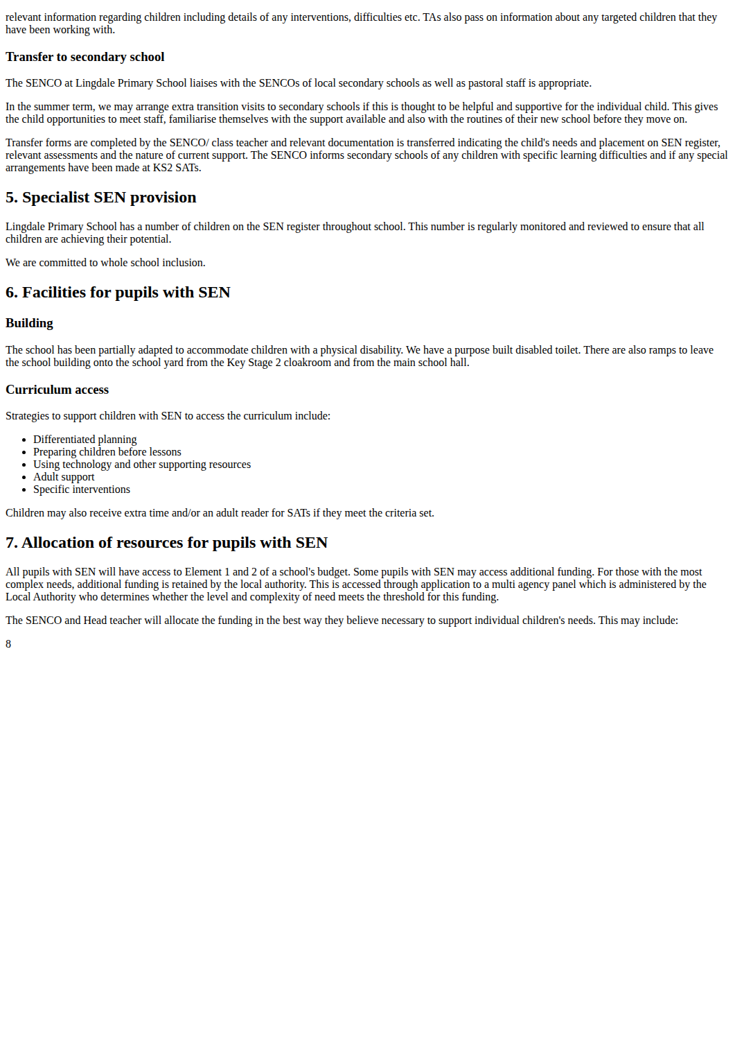relevant information regarding children including details of any interventions, difficulties etc. TAs also pass on information about any targeted children that they have been working with.
Transfer to secondary school
The SENCO at Lingdale Primary School liaises with the SENCOs of local secondary schools as well as pastoral staff is appropriate.
In the summer term, we may arrange extra transition visits to secondary schools if this is thought to be helpful and supportive for the individual child. This gives the child opportunities to meet staff, familiarise themselves with the support available and also with the routines of their new school before they move on.
Transfer forms are completed by the SENCO/ class teacher and relevant documentation is transferred indicating the child's needs and placement on SEN register, relevant assessments and the nature of current support. The SENCO informs secondary schools of any children with specific learning difficulties and if any special arrangements have been made at KS2 SATs.
5. Specialist SEN provision
Lingdale Primary School has a number of children on the SEN register throughout school. This number is regularly monitored and reviewed to ensure that all children are achieving their potential.
We are committed to whole school inclusion.
6. Facilities for pupils with SEN
Building
The school has been partially adapted to accommodate children with a physical disability. We have a purpose built disabled toilet. There are also ramps to leave the school building onto the school yard from the Key Stage 2 cloakroom and from the main school hall.
Curriculum access
Strategies to support children with SEN to access the curriculum include:
Differentiated planning
Preparing children before lessons
Using technology and other supporting resources
Adult support
Specific interventions
Children may also receive extra time and/or an adult reader for SATs if they meet the criteria set.
7. Allocation of resources for pupils with SEN
All pupils with SEN will have access to Element 1 and 2 of a school's budget. Some pupils with SEN may access additional funding. For those with the most complex needs, additional funding is retained by the local authority. This is accessed through application to a multi agency panel which is administered by the Local Authority who determines whether the level and complexity of need meets the threshold for this funding.
The SENCO and Head teacher will allocate the funding in the best way they believe necessary to support individual children's needs. This may include:
8